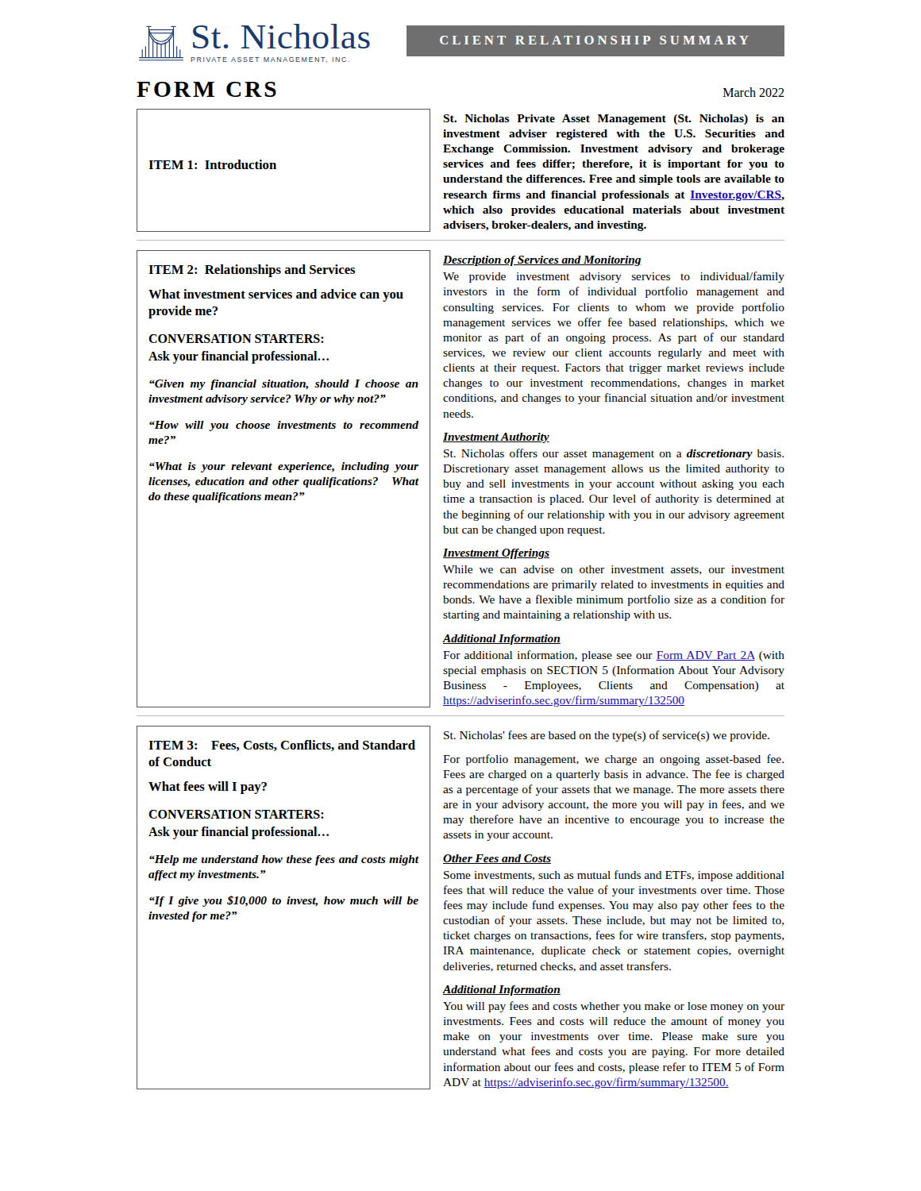St. Nicholas PRIVATE ASSET MANAGEMENT, INC.
CLIENT RELATIONSHIP SUMMARY
FORM CRS
March 2022
ITEM 1: Introduction
St. Nicholas Private Asset Management (St. Nicholas) is an investment adviser registered with the U.S. Securities and Exchange Commission. Investment advisory and brokerage services and fees differ; therefore, it is important for you to understand the differences. Free and simple tools are available to research firms and financial professionals at Investor.gov/CRS, which also provides educational materials about investment advisers, broker-dealers, and investing.
ITEM 2: Relationships and Services
What investment services and advice can you provide me?
CONVERSATION STARTERS:
Ask your financial professional…
“Given my financial situation, should I choose an investment advisory service? Why or why not?”
“How will you choose investments to recommend me?”
“What is your relevant experience, including your licenses, education and other qualifications? What do these qualifications mean?”
Description of Services and Monitoring
We provide investment advisory services to individual/family investors in the form of individual portfolio management and consulting services. For clients to whom we provide portfolio management services we offer fee based relationships, which we monitor as part of an ongoing process. As part of our standard services, we review our client accounts regularly and meet with clients at their request. Factors that trigger market reviews include changes to our investment recommendations, changes in market conditions, and changes to your financial situation and/or investment needs.
Investment Authority
St. Nicholas offers our asset management on a discretionary basis. Discretionary asset management allows us the limited authority to buy and sell investments in your account without asking you each time a transaction is placed. Our level of authority is determined at the beginning of our relationship with you in our advisory agreement but can be changed upon request.
Investment Offerings
While we can advise on other investment assets, our investment recommendations are primarily related to investments in equities and bonds. We have a flexible minimum portfolio size as a condition for starting and maintaining a relationship with us.
Additional Information
For additional information, please see our Form ADV Part 2A (with special emphasis on SECTION 5 (Information About Your Advisory Business - Employees, Clients and Compensation) at https://adviserinfo.sec.gov/firm/summary/132500
ITEM 3: Fees, Costs, Conflicts, and Standard of Conduct
What fees will I pay?
CONVERSATION STARTERS:
Ask your financial professional…
“Help me understand how these fees and costs might affect my investments.”
“If I give you $10,000 to invest, how much will be invested for me?”
St. Nicholas' fees are based on the type(s) of service(s) we provide.
For portfolio management, we charge an ongoing asset-based fee. Fees are charged on a quarterly basis in advance. The fee is charged as a percentage of your assets that we manage. The more assets there are in your advisory account, the more you will pay in fees, and we may therefore have an incentive to encourage you to increase the assets in your account.
Other Fees and Costs
Some investments, such as mutual funds and ETFs, impose additional fees that will reduce the value of your investments over time. Those fees may include fund expenses. You may also pay other fees to the custodian of your assets. These include, but may not be limited to, ticket charges on transactions, fees for wire transfers, stop payments, IRA maintenance, duplicate check or statement copies, overnight deliveries, returned checks, and asset transfers.
Additional Information
You will pay fees and costs whether you make or lose money on your investments. Fees and costs will reduce the amount of money you make on your investments over time. Please make sure you understand what fees and costs you are paying. For more detailed information about our fees and costs, please refer to ITEM 5 of Form ADV at https://adviserinfo.sec.gov/firm/summary/132500.